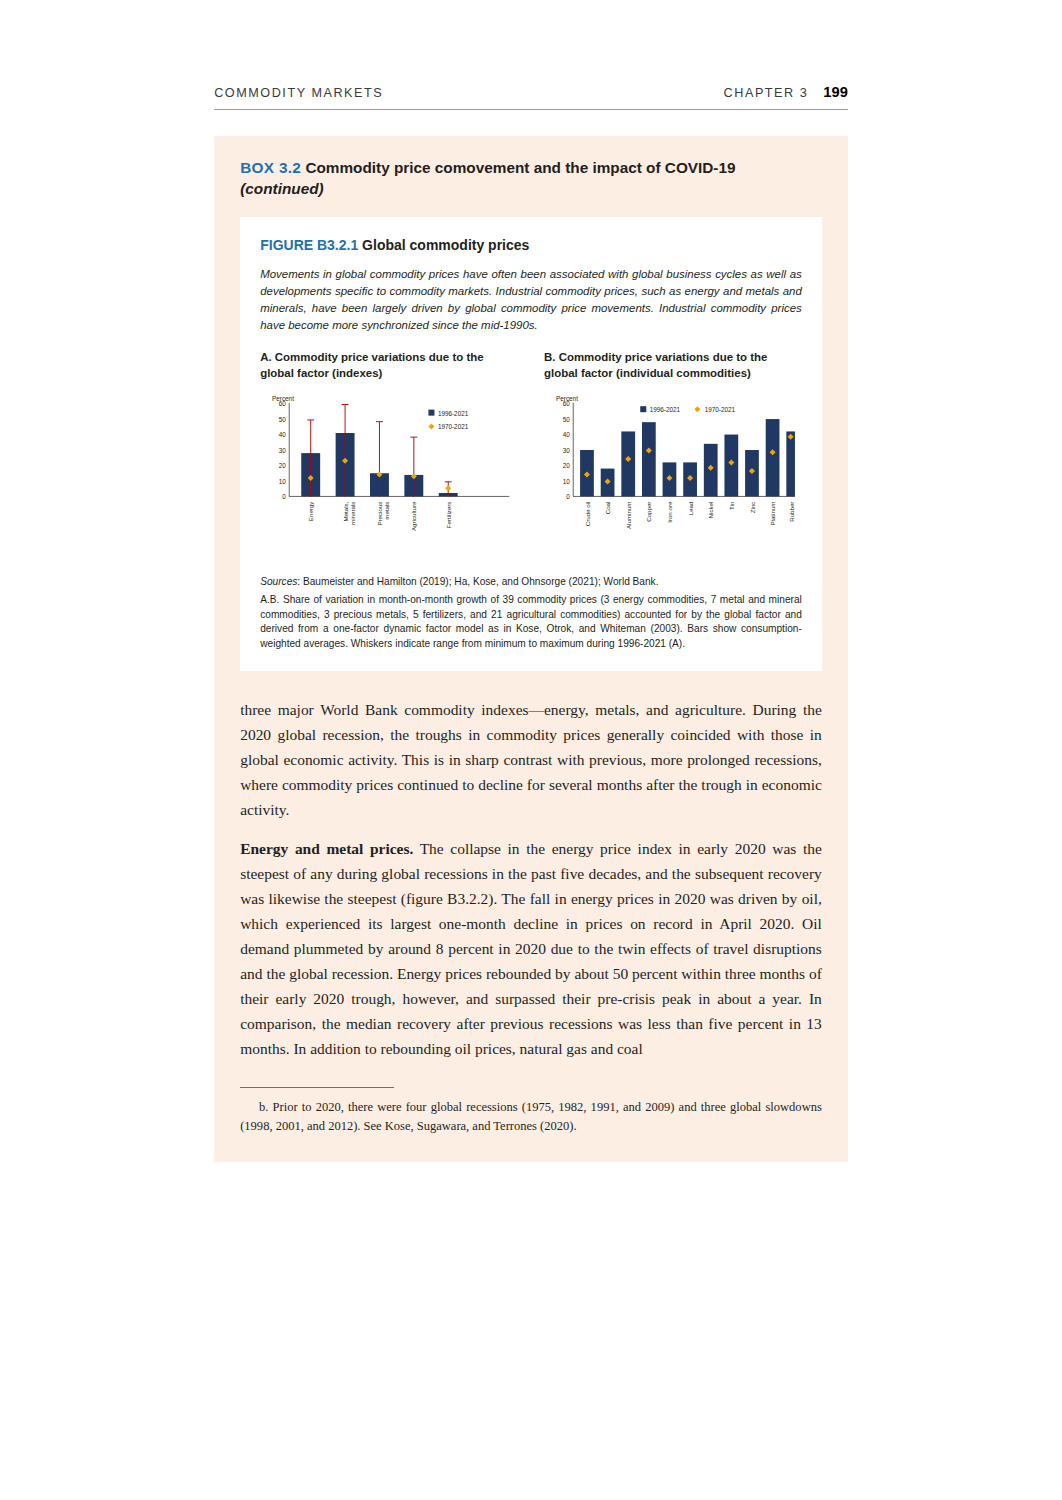Commodity Markets
Chapter 3 199
BOX 3.2 Commodity price comovement and the impact of COVID-19
(continued)
FIGURE B3.2.1 Global commodity prices
Movements in global commodity prices have often been associated with global business cycles as well as developments specific to commodity markets. Industrial commodity prices, such as energy and metals and minerals, have been largely driven by global commodity price movements. Industrial commodity prices have become more synchronized since the mid-1990s.
A. Commodity price variations due to the global factor (indexes)
Percent 60 50 40 30 20 10 0 1996-2021 1970-2021 Energy Metals, minerals Precious metals Agriculture Fertilizers
B. Commodity price variations due to the global factor (individual commodities)
Percent 60 50 40 30 20 10 0 1996-2021 1970-2021 Crude oil Coal Aluminum Copper Iron ore Lead Nickel Tin Zinc Platinum Rubber
Sources: Baumeister and Hamilton (2019); Ha, Kose, and Ohnsorge (2021); World Bank.
A.B. Share of variation in month-on-month growth of 39 commodity prices (3 energy commodities, 7 metal and mineral commodities, 3 precious metals, 5 fertilizers, and 21 agricultural commodities) accounted for by the global factor and derived from a one-factor dynamic factor model as in Kose, Otrok, and Whiteman (2003). Bars show consumption-weighted averages. Whiskers indicate range from minimum to maximum during 1996-2021 (A).
three major World Bank commodity indexes—energy, metals, and agriculture. During the 2020 global recession, the troughs in commodity prices generally coincided with those in global economic activity. This is in sharp contrast with previous, more prolonged recessions, where commodity prices continued to decline for several months after the trough in economic activity.
Energy and metal prices. The collapse in the energy price index in early 2020 was the steepest of any during global recessions in the past five decades, and the subsequent recovery was likewise the steepest (figure B3.2.2). The fall in energy prices in 2020 was driven by oil, which experienced its largest one-month decline in prices on record in April 2020. Oil demand plummeted by around 8 percent in 2020 due to the twin effects of travel disruptions and the global recession. Energy prices rebounded by about 50 percent within three months of their early 2020 trough, however, and surpassed their pre-crisis peak in about a year. In comparison, the median recovery after previous recessions was less than five percent in 13 months. In addition to rebounding oil prices, natural gas and coal
b. Prior to 2020, there were four global recessions (1975, 1982, 1991, and 2009) and three global slowdowns (1998, 2001, and 2012). See Kose, Sugawara, and Terrones (2020).